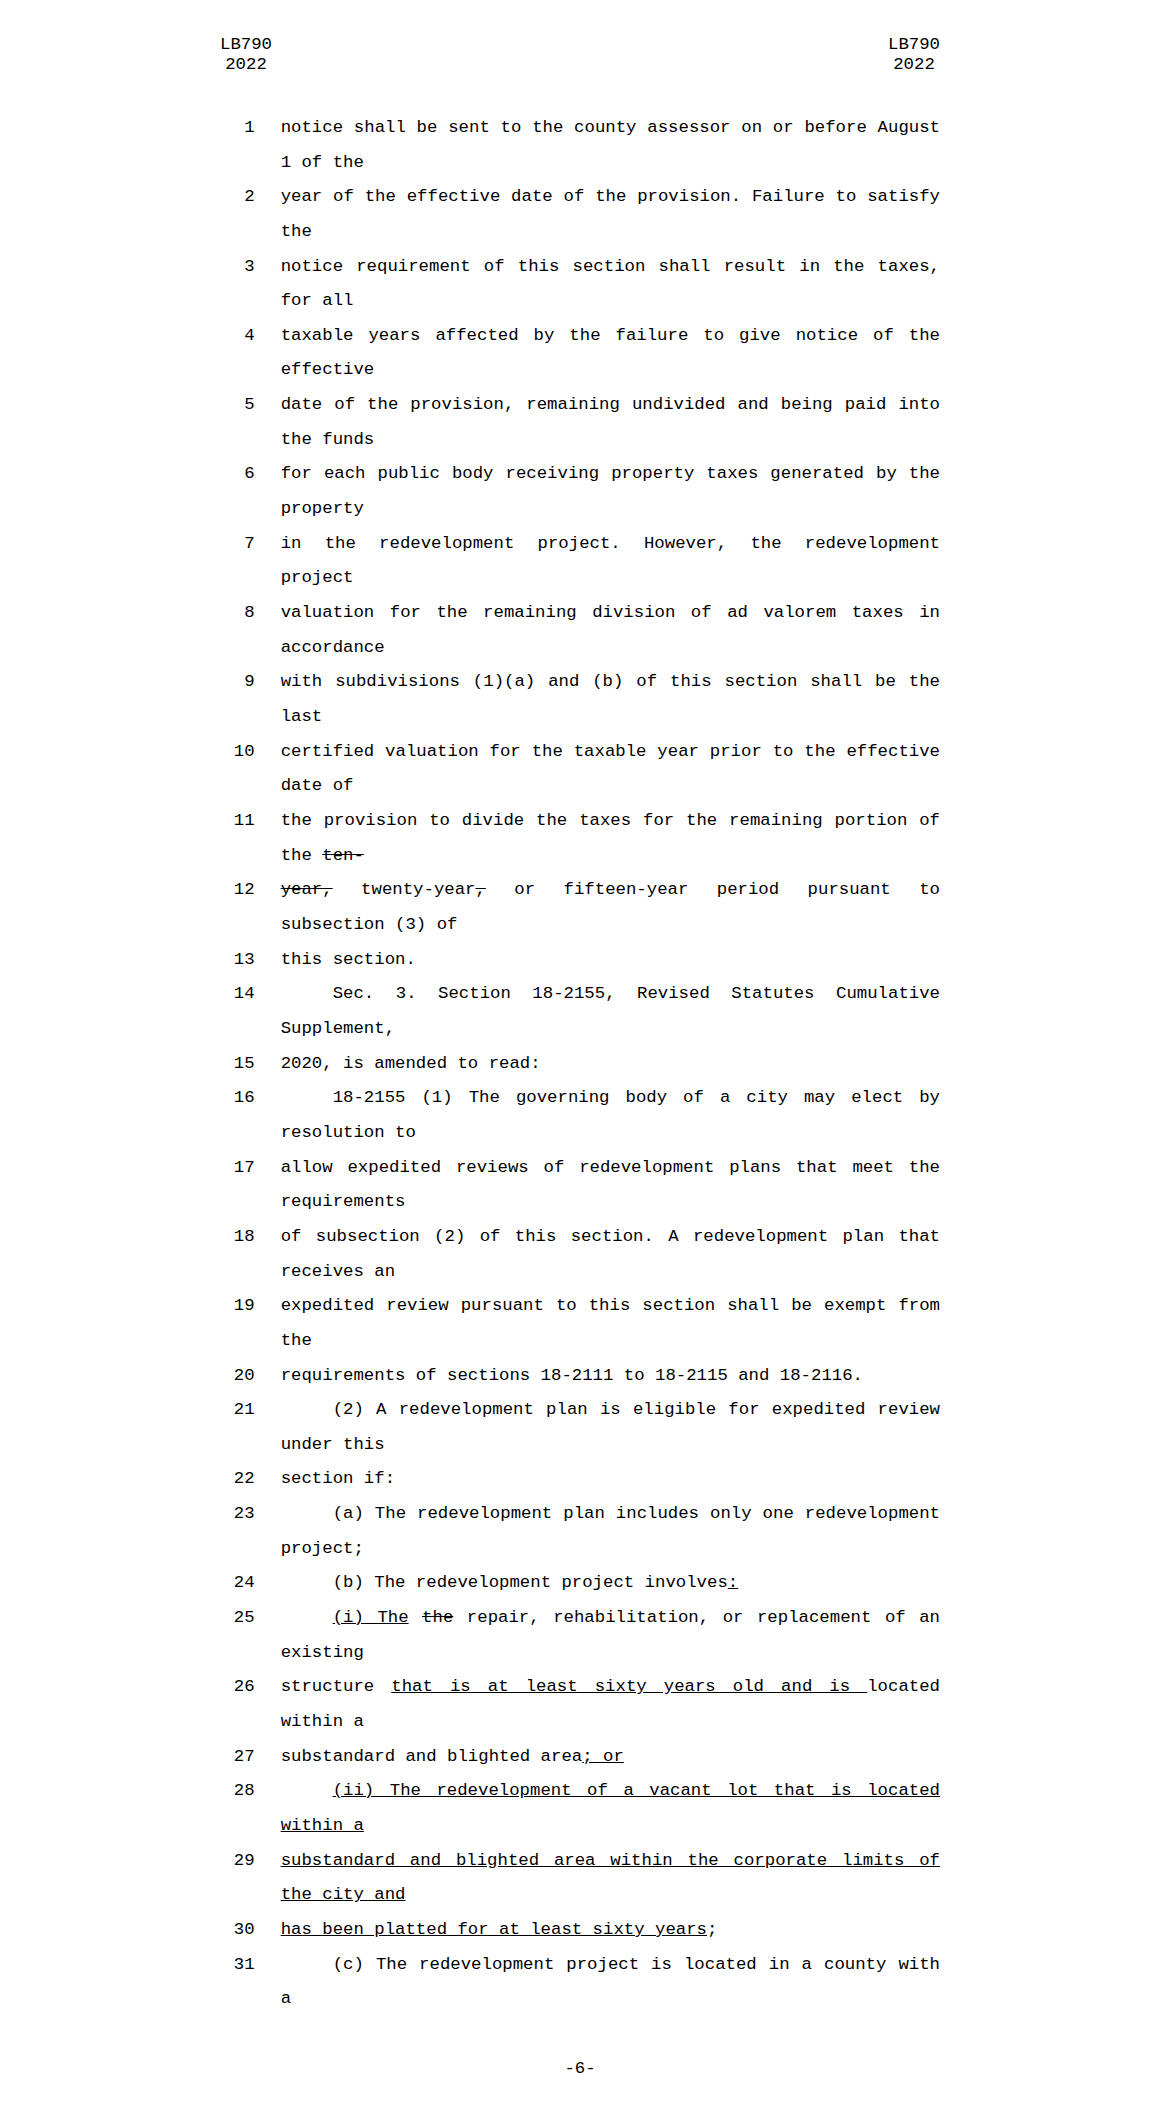LB790
2022
LB790
2022
notice shall be sent to the county assessor on or before August 1 of the
year of the effective date of the provision. Failure to satisfy the
notice requirement of this section shall result in the taxes, for all
taxable years affected by the failure to give notice of the effective
date of the provision, remaining undivided and being paid into the funds
for each public body receiving property taxes generated by the property
in the redevelopment project. However, the redevelopment project
valuation for the remaining division of ad valorem taxes in accordance
with subdivisions (1)(a) and (b) of this section shall be the last
certified valuation for the taxable year prior to the effective date of
the provision to divide the taxes for the remaining portion of the ten-
year, twenty-year, or fifteen-year period pursuant to subsection (3) of
this section.
Sec. 3. Section 18-2155, Revised Statutes Cumulative Supplement,
2020, is amended to read:
18-2155 (1) The governing body of a city may elect by resolution to
allow expedited reviews of redevelopment plans that meet the requirements
of subsection (2) of this section. A redevelopment plan that receives an
expedited review pursuant to this section shall be exempt from the
requirements of sections 18-2111 to 18-2115 and 18-2116.
(2) A redevelopment plan is eligible for expedited review under this
section if:
(a) The redevelopment plan includes only one redevelopment project;
(b) The redevelopment project involves:
(i) The the repair, rehabilitation, or replacement of an existing
structure that is at least sixty years old and is located within a
substandard and blighted area; or
(ii) The redevelopment of a vacant lot that is located within a
substandard and blighted area within the corporate limits of the city and
has been platted for at least sixty years;
(c) The redevelopment project is located in a county with a
-6-